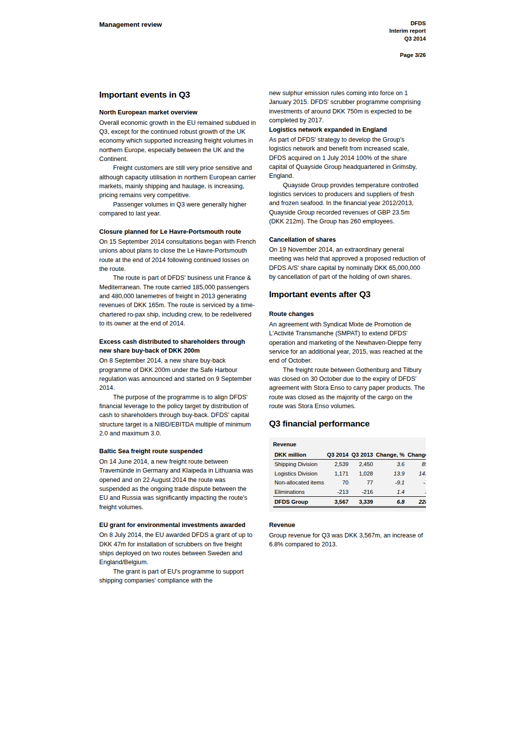Management review
DFDS
Interim report
Q3 2014
Page 3/26
Important events in Q3
North European market overview
Overall economic growth in the EU remained subdued in Q3, except for the continued robust growth of the UK economy which supported increasing freight volumes in northern Europe, especially between the UK and the Continent.
Freight customers are still very price sensitive and although capacity utilisation in northern European carrier markets, mainly shipping and haulage, is increasing, pricing remains very competitive.
Passenger volumes in Q3 were generally higher compared to last year.
Closure planned for Le Havre-Portsmouth route
On 15 September 2014 consultations began with French unions about plans to close the Le Havre-Portsmouth route at the end of 2014 following continued losses on the route.
The route is part of DFDS' business unit France & Mediterranean. The route carried 185,000 passengers and 480,000 lanemetres of freight in 2013 generating revenues of DKK 165m. The route is serviced by a time-chartered ro-pax ship, including crew, to be redelivered to its owner at the end of 2014.
Excess cash distributed to shareholders through new share buy-back of DKK 200m
On 8 September 2014, a new share buy-back programme of DKK 200m under the Safe Harbour regulation was announced and started on 9 September 2014.
The purpose of the programme is to align DFDS' financial leverage to the policy target by distribution of cash to shareholders through buy-back. DFDS' capital structure target is a NIBD/EBITDA multiple of minimum 2.0 and maximum 3.0.
Baltic Sea freight route suspended
On 14 June 2014, a new freight route between Travemünde in Germany and Klaipeda in Lithuania was opened and on 22 August 2014 the route was suspended as the ongoing trade dispute between the EU and Russia was significantly impacting the route's freight volumes.
EU grant for environmental investments awarded
On 8 July 2014, the EU awarded DFDS a grant of up to DKK 47m for installation of scrubbers on five freight ships deployed on two routes between Sweden and England/Belgium.
The grant is part of EU's programme to support shipping companies' compliance with the
new sulphur emission rules coming into force on 1 January 2015. DFDS' scrubber programme comprising investments of around DKK 750m is expected to be completed by 2017.
Logistics network expanded in England
As part of DFDS' strategy to develop the Group's logistics network and benefit from increased scale, DFDS acquired on 1 July 2014 100% of the share capital of Quayside Group headquartered in Grimsby, England.
Quayside Group provides temperature controlled logistics services to producers and suppliers of fresh and frozen seafood. In the financial year 2012/2013, Quayside Group recorded revenues of GBP 23.5m (DKK 212m). The Group has 260 employees.
Cancellation of shares
On 19 November 2014, an extraordinary general meeting was held that approved a proposed reduction of DFDS A/S' share capital by nominally DKK 65,000,000 by cancellation of part of the holding of own shares.
Important events after Q3
Route changes
An agreement with Syndicat Mixte de Promotion de L'Activité Transmanche (SMPAT) to extend DFDS' operation and marketing of the Newhaven-Dieppe ferry service for an additional year, 2015, was reached at the end of October.
The freight route between Gothenburg and Tilbury was closed on 30 October due to the expiry of DFDS' agreement with Stora Enso to carry paper products. The route was closed as the majority of the cargo on the route was Stora Enso volumes.
Q3 financial performance
Revenue
| DKK million | Q3 2014 | Q3 2013 | Change, % | Change |
| --- | --- | --- | --- | --- |
| Shipping Division | 2,539 | 2,450 | 3.6 | 89 |
| Logistics Division | 1,171 | 1,028 | 13.9 | 143 |
| Non-allocated items | 70 | 77 | -9.1 | -7 |
| Eliminations | -213 | -216 | 1.4 | 3 |
| DFDS Group | 3,567 | 3,339 | 6.8 | 228 |
Revenue
Group revenue for Q3 was DKK 3,567m, an increase of 6.8% compared to 2013.